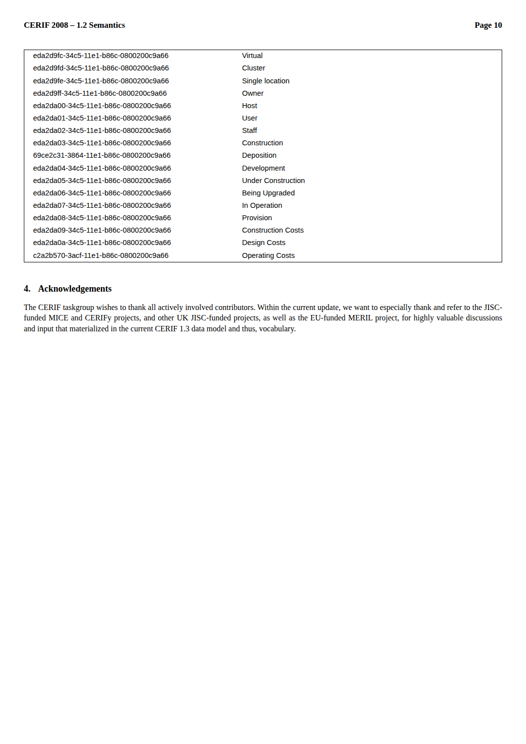CERIF 2008 – 1.2 Semantics Page 10
| eda2d9fc-34c5-11e1-b86c-0800200c9a66 | Virtual |
| eda2d9fd-34c5-11e1-b86c-0800200c9a66 | Cluster |
| eda2d9fe-34c5-11e1-b86c-0800200c9a66 | Single location |
| eda2d9ff-34c5-11e1-b86c-0800200c9a66 | Owner |
| eda2da00-34c5-11e1-b86c-0800200c9a66 | Host |
| eda2da01-34c5-11e1-b86c-0800200c9a66 | User |
| eda2da02-34c5-11e1-b86c-0800200c9a66 | Staff |
| eda2da03-34c5-11e1-b86c-0800200c9a66 | Construction |
| 69ce2c31-3864-11e1-b86c-0800200c9a66 | Deposition |
| eda2da04-34c5-11e1-b86c-0800200c9a66 | Development |
| eda2da05-34c5-11e1-b86c-0800200c9a66 | Under Construction |
| eda2da06-34c5-11e1-b86c-0800200c9a66 | Being Upgraded |
| eda2da07-34c5-11e1-b86c-0800200c9a66 | In Operation |
| eda2da08-34c5-11e1-b86c-0800200c9a66 | Provision |
| eda2da09-34c5-11e1-b86c-0800200c9a66 | Construction Costs |
| eda2da0a-34c5-11e1-b86c-0800200c9a66 | Design Costs |
| c2a2b570-3acf-11e1-b86c-0800200c9a66 | Operating Costs |
4. Acknowledgements
The CERIF taskgroup wishes to thank all actively involved contributors. Within the current update, we want to especially thank and refer to the JISC-funded MICE and CERIFy projects, and other UK JISC-funded projects, as well as the EU-funded MERIL project, for highly valuable discussions and input that materialized in the current CERIF 1.3 data model and thus, vocabulary.